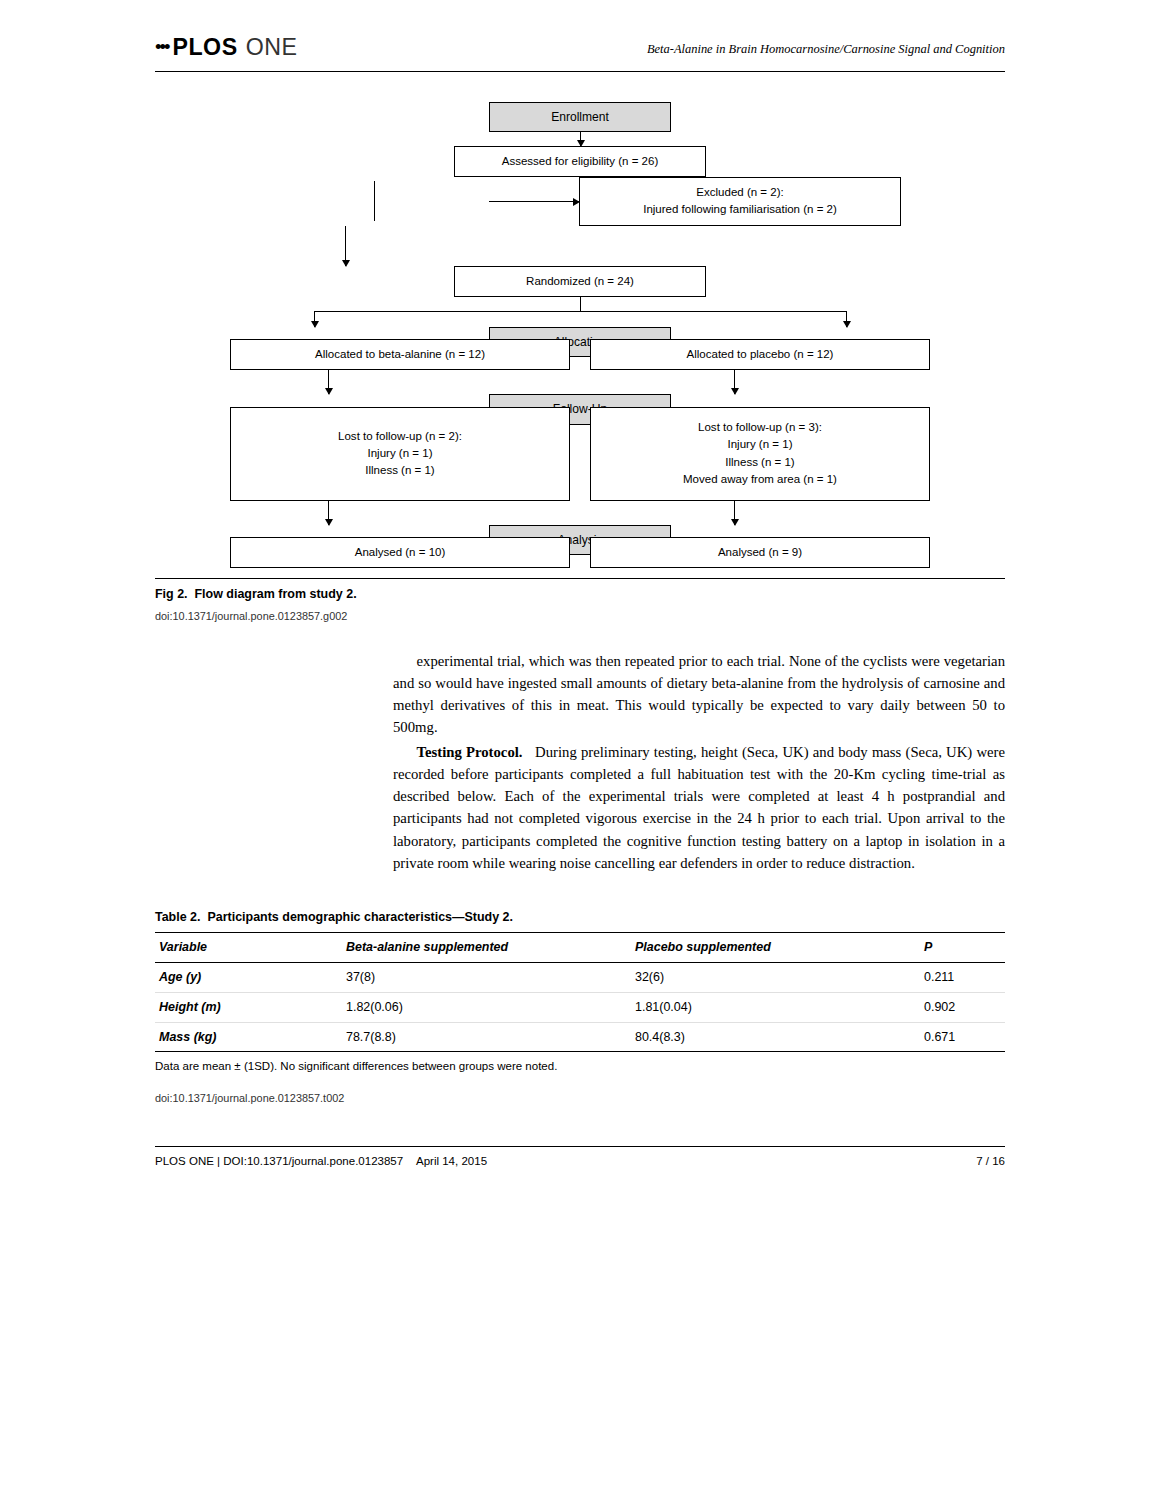••• PLOS ONE
Beta-Alanine in Brain Homocarnosine/Carnosine Signal and Cognition
Enrollment
Assessed for eligibility (n = 26)
Excluded (n = 2):
Injured following familiarisation (n = 2)
Randomized (n = 24)
Allocation
Allocated to beta-alanine (n = 12)
Allocated to placebo (n = 12)
Follow-Up
Lost to follow-up (n = 2):
Injury (n = 1)
Illness (n = 1)
Lost to follow-up (n = 3):
Injury (n = 1)
Illness (n = 1)
Moved away from area (n = 1)
Analysis
Analysed (n = 10)
Analysed (n = 9)
Fig 2. Flow diagram from study 2.
doi:10.1371/journal.pone.0123857.g002
experimental trial, which was then repeated prior to each trial. None of the cyclists were vegetarian and so would have ingested small amounts of dietary beta-alanine from the hydrolysis of carnosine and methyl derivatives of this in meat. This would typically be expected to vary daily between 50 to 500mg.
Testing Protocol. During preliminary testing, height (Seca, UK) and body mass (Seca, UK) were recorded before participants completed a full habituation test with the 20-Km cycling time-trial as described below. Each of the experimental trials were completed at least 4 h postprandial and participants had not completed vigorous exercise in the 24 h prior to each trial. Upon arrival to the laboratory, participants completed the cognitive function testing battery on a laptop in isolation in a private room while wearing noise cancelling ear defenders in order to reduce distraction.
Table 2. Participants demographic characteristics—Study 2.
| Variable | Beta-alanine supplemented | Placebo supplemented | P |
| --- | --- | --- | --- |
| Age (y) | 37(8) | 32(6) | 0.211 |
| Height (m) | 1.82(0.06) | 1.81(0.04) | 0.902 |
| Mass (kg) | 78.7(8.8) | 80.4(8.3) | 0.671 |
Data are mean ± (1SD). No significant differences between groups were noted.
doi:10.1371/journal.pone.0123857.t002
PLOS ONE | DOI:10.1371/journal.pone.0123857 April 14, 2015
7 / 16